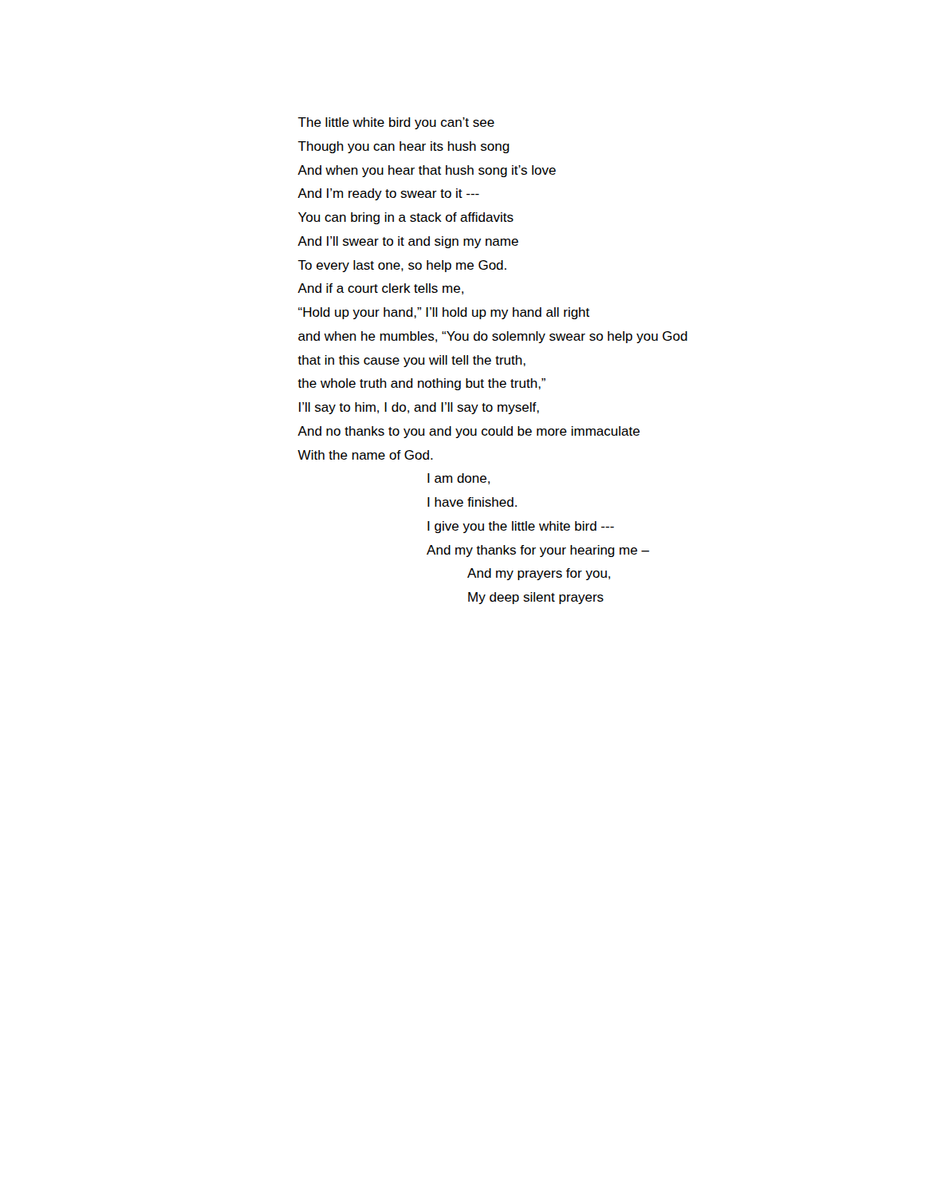The little white bird you can’t see
Though you can hear its hush song
And when you hear that hush song it’s love
And I’m ready to swear to it ---
You can bring in a stack of affidavits
And I’ll swear to it and sign my name
To every last one, so help me God.
And if a court clerk tells me,
“Hold up your hand,” I’ll hold up my hand all right
and when he mumbles, “You do solemnly swear so help you God
that in this cause you will tell the truth,
the whole truth and nothing but the truth,”
I’ll say to him, I do, and I’ll say to myself,
And no thanks to you and you could be more immaculate
With the name of God.
I am done,
I have finished.
I give you the little white bird ---
And my thanks for your hearing me –
And my prayers for you,
My deep silent prayers